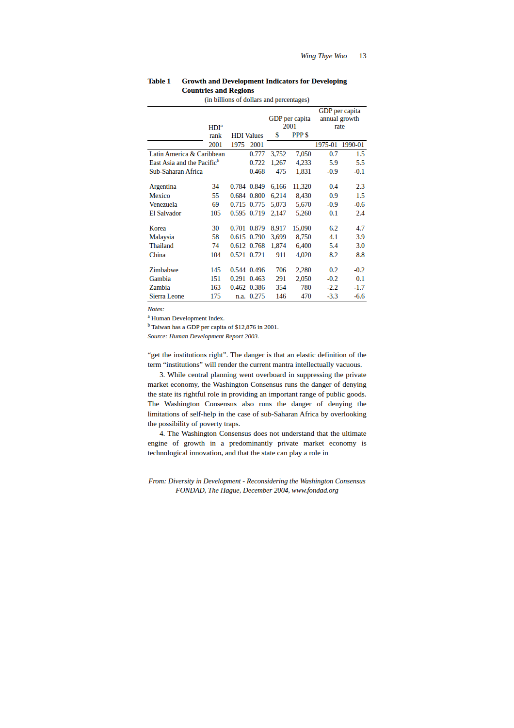Wing Thye Woo 13
Table 1 Growth and Development Indicators for Developing
Countries and Regions
(in billions of dollars and percentages)
| | HDI a rank | HDI Values | GDP per capita 2001 | GDP per capita annual growth rate |
| --- | --- | --- | --- | --- |
| | $ | PPP $ | |
| | 2001 | 1975 | 2001 | | | 1975-01 | 1990-01 |
| Latin America & Caribbean | | 0.777 | 3,752 | 7,050 | 0.7 | 1.5 |
| East Asia and the Pacific b | | 0.722 | 1,267 | 4,233 | 5.9 | 5.5 |
| Sub-Saharan Africa | | 0.468 | 475 | 1,831 | -0.9 | -0.1 |
| Argentina | 34 | 0.784 | 0.849 | 6,166 | 11,320 | 0.4 | 2.3 |
| Mexico | 55 | 0.684 | 0.800 | 6,214 | 8,430 | 0.9 | 1.5 |
| Venezuela | 69 | 0.715 | 0.775 | 5,073 | 5,670 | -0.9 | -0.6 |
| El Salvador | 105 | 0.595 | 0.719 | 2,147 | 5,260 | 0.1 | 2.4 |
| Korea | 30 | 0.701 | 0.879 | 8,917 | 15,090 | 6.2 | 4.7 |
| Malaysia | 58 | 0.615 | 0.790 | 3,699 | 8,750 | 4.1 | 3.9 |
| Thailand | 74 | 0.612 | 0.768 | 1,874 | 6,400 | 5.4 | 3.0 |
| China | 104 | 0.521 | 0.721 | 911 | 4,020 | 8.2 | 8.8 |
| Zimbabwe | 145 | 0.544 | 0.496 | 706 | 2,280 | 0.2 | -0.2 |
| Gambia | 151 | 0.291 | 0.463 | 291 | 2,050 | -0.2 | 0.1 |
| Zambia | 163 | 0.462 | 0.386 | 354 | 780 | -2.2 | -1.7 |
| Sierra Leone | 175 | n.a. | 0.275 | 146 | 470 | -3.3 | -6.6 |
Notes:
a Human Development Index.
b Taiwan has a GDP per capita of $12,876 in 2001.
Source: Human Development Report 2003.
“get the institutions right”. The danger is that an elastic definition of the term “institutions” will render the current mantra intellectually vacuous.
3. While central planning went overboard in suppressing the private market economy, the Washington Consensus runs the danger of denying the state its rightful role in providing an important range of public goods. The Washington Consensus also runs the danger of denying the limitations of self-help in the case of sub-Saharan Africa by overlooking the possibility of poverty traps.
4. The Washington Consensus does not understand that the ultimate engine of growth in a predominantly private market economy is technological innovation, and that the state can play a role in
From: Diversity in Development - Reconsidering the Washington Consensus
FONDAD, The Hague, December 2004, www.fondad.org